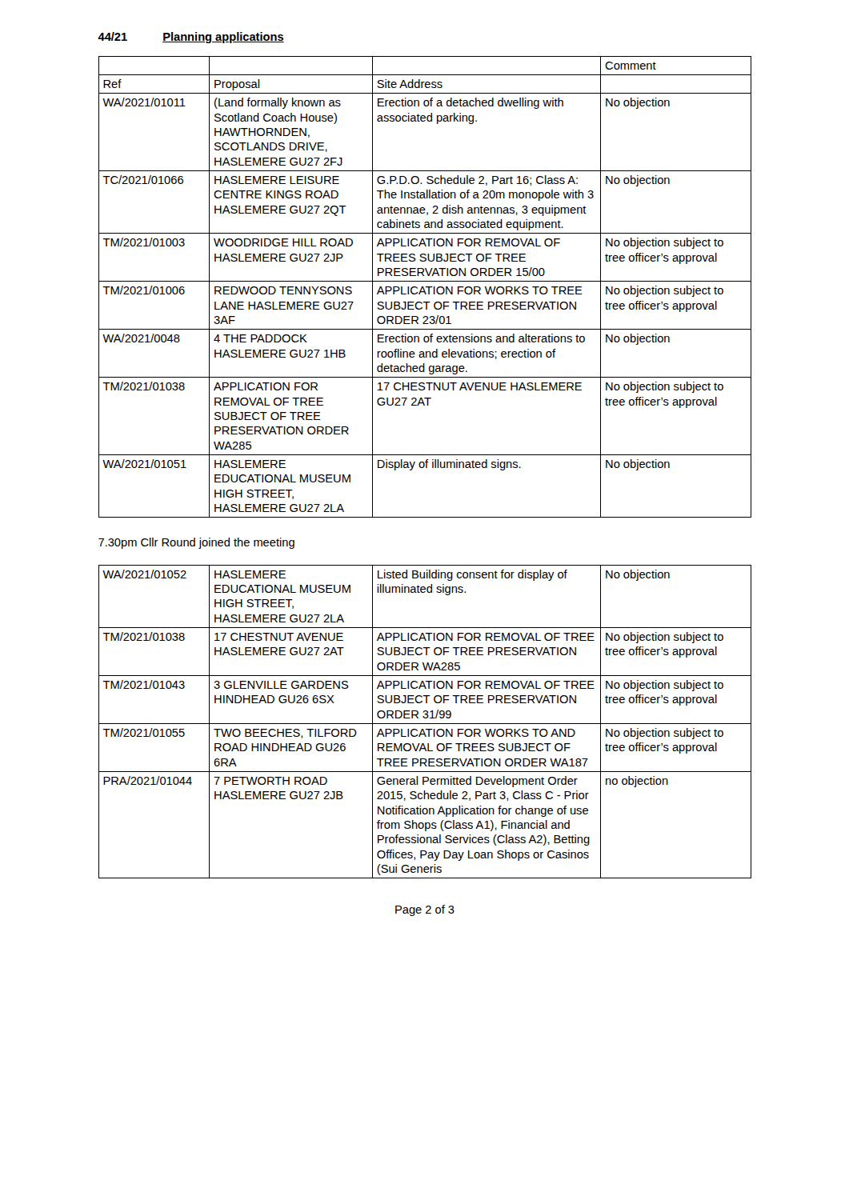44/21 Planning applications
| | | | Comment |
| Ref | Proposal | Site Address | |
| WA/2021/01011 | (Land formally known as Scotland Coach House) HAWTHORNDEN, SCOTLANDS DRIVE, HASLEMERE GU27 2FJ | Erection of a detached dwelling with associated parking. | No objection |
| TC/2021/01066 | HASLEMERE LEISURE CENTRE KINGS ROAD HASLEMERE GU27 2QT | G.P.D.O. Schedule 2, Part 16; Class A: The Installation of a 20m monopole with 3 antennae, 2 dish antennas, 3 equipment cabinets and associated equipment. | No objection |
| TM/2021/01003 | WOODRIDGE HILL ROAD HASLEMERE GU27 2JP | APPLICATION FOR REMOVAL OF TREES SUBJECT OF TREE PRESERVATION ORDER 15/00 | No objection subject to tree officer’s approval |
| TM/2021/01006 | REDWOOD TENNYSONS LANE HASLEMERE GU27 3AF | APPLICATION FOR WORKS TO TREE SUBJECT OF TREE PRESERVATION ORDER 23/01 | No objection subject to tree officer’s approval |
| WA/2021/0048 | 4 THE PADDOCK HASLEMERE GU27 1HB | Erection of extensions and alterations to roofline and elevations; erection of detached garage. | No objection |
| TM/2021/01038 | APPLICATION FOR REMOVAL OF TREE SUBJECT OF TREE PRESERVATION ORDER WA285 | 17 CHESTNUT AVENUE HASLEMERE GU27 2AT | No objection subject to tree officer’s approval |
| WA/2021/01051 | HASLEMERE EDUCATIONAL MUSEUM HIGH STREET, HASLEMERE GU27 2LA | Display of illuminated signs. | No objection |
7.30pm Cllr Round joined the meeting
| WA/2021/01052 | HASLEMERE EDUCATIONAL MUSEUM HIGH STREET, HASLEMERE GU27 2LA | Listed Building consent for display of illuminated signs. | No objection |
| TM/2021/01038 | 17 CHESTNUT AVENUE HASLEMERE GU27 2AT | APPLICATION FOR REMOVAL OF TREE SUBJECT OF TREE PRESERVATION ORDER WA285 | No objection subject to tree officer’s approval |
| TM/2021/01043 | 3 GLENVILLE GARDENS HINDHEAD GU26 6SX | APPLICATION FOR REMOVAL OF TREE SUBJECT OF TREE PRESERVATION ORDER 31/99 | No objection subject to tree officer’s approval |
| TM/2021/01055 | TWO BEECHES, TILFORD ROAD HINDHEAD GU26 6RA | APPLICATION FOR WORKS TO AND REMOVAL OF TREES SUBJECT OF TREE PRESERVATION ORDER WA187 | No objection subject to tree officer’s approval |
| PRA/2021/01044 | 7 PETWORTH ROAD HASLEMERE GU27 2JB | General Permitted Development Order 2015, Schedule 2, Part 3, Class C - Prior Notification Application for change of use from Shops (Class A1), Financial and Professional Services (Class A2), Betting Offices, Pay Day Loan Shops or Casinos (Sui Generis | no objection |
Page 2 of 3